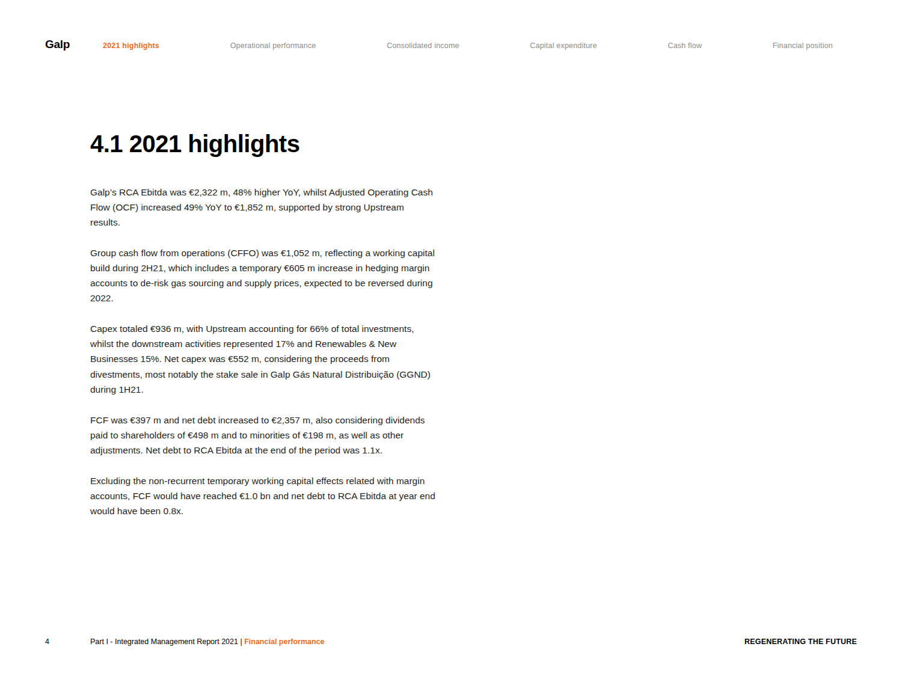Galp
2021 highlights Operational performance Consolidated income Capital expenditure Cash flow Financial position
4.1 2021 highlights
Galp’s RCA Ebitda was €2,322 m, 48% higher YoY, whilst Adjusted Operating Cash Flow (OCF) increased 49% YoY to €1,852 m, supported by strong Upstream results.
Group cash flow from operations (CFFO) was €1,052 m, reflecting a working capital build during 2H21, which includes a temporary €605 m increase in hedging margin accounts to de-risk gas sourcing and supply prices, expected to be reversed during 2022.
Capex totaled €936 m, with Upstream accounting for 66% of total investments, whilst the downstream activities represented 17% and Renewables & New Businesses 15%. Net capex was €552 m, considering the proceeds from divestments, most notably the stake sale in Galp Gás Natural Distribuição (GGND) during 1H21.
FCF was €397 m and net debt increased to €2,357 m, also considering dividends paid to shareholders of €498 m and to minorities of €198 m, as well as other adjustments. Net debt to RCA Ebitda at the end of the period was 1.1x.
Excluding the non-recurrent temporary working capital effects related with margin accounts, FCF would have reached €1.0 bn and net debt to RCA Ebitda at year end would have been 0.8x.
4
Part I - Integrated Management Report 2021 | Financial performance
REGENERATING THE FUTURE